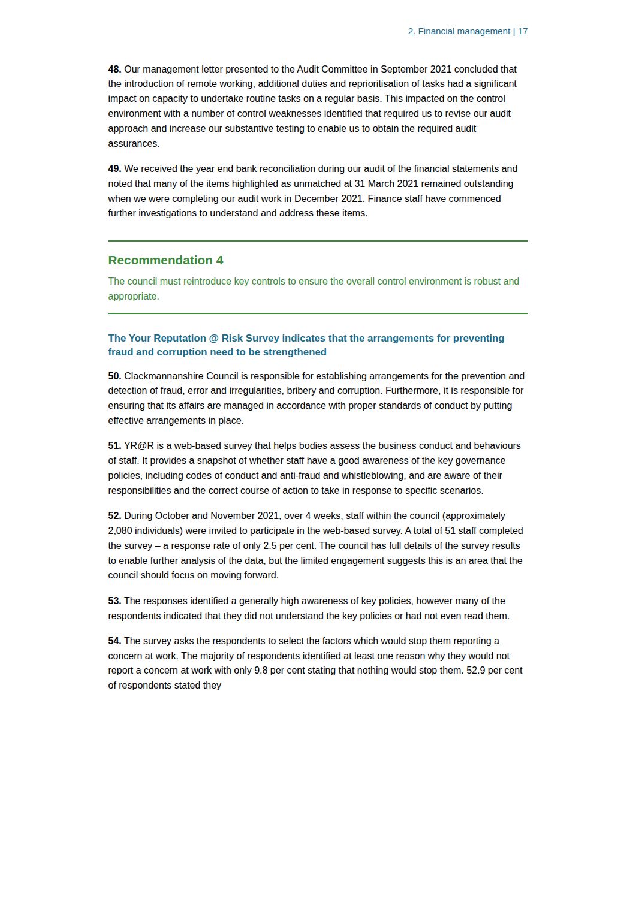2. Financial management | 17
48. Our management letter presented to the Audit Committee in September 2021 concluded that the introduction of remote working, additional duties and reprioritisation of tasks had a significant impact on capacity to undertake routine tasks on a regular basis. This impacted on the control environment with a number of control weaknesses identified that required us to revise our audit approach and increase our substantive testing to enable us to obtain the required audit assurances.
49. We received the year end bank reconciliation during our audit of the financial statements and noted that many of the items highlighted as unmatched at 31 March 2021 remained outstanding when we were completing our audit work in December 2021. Finance staff have commenced further investigations to understand and address these items.
Recommendation 4
The council must reintroduce key controls to ensure the overall control environment is robust and appropriate.
The Your Reputation @ Risk Survey indicates that the arrangements for preventing fraud and corruption need to be strengthened
50. Clackmannanshire Council is responsible for establishing arrangements for the prevention and detection of fraud, error and irregularities, bribery and corruption. Furthermore, it is responsible for ensuring that its affairs are managed in accordance with proper standards of conduct by putting effective arrangements in place.
51. YR@R is a web-based survey that helps bodies assess the business conduct and behaviours of staff. It provides a snapshot of whether staff have a good awareness of the key governance policies, including codes of conduct and anti-fraud and whistleblowing, and are aware of their responsibilities and the correct course of action to take in response to specific scenarios.
52. During October and November 2021, over 4 weeks, staff within the council (approximately 2,080 individuals) were invited to participate in the web-based survey. A total of 51 staff completed the survey – a response rate of only 2.5 per cent. The council has full details of the survey results to enable further analysis of the data, but the limited engagement suggests this is an area that the council should focus on moving forward.
53. The responses identified a generally high awareness of key policies, however many of the respondents indicated that they did not understand the key policies or had not even read them.
54. The survey asks the respondents to select the factors which would stop them reporting a concern at work. The majority of respondents identified at least one reason why they would not report a concern at work with only 9.8 per cent stating that nothing would stop them. 52.9 per cent of respondents stated they